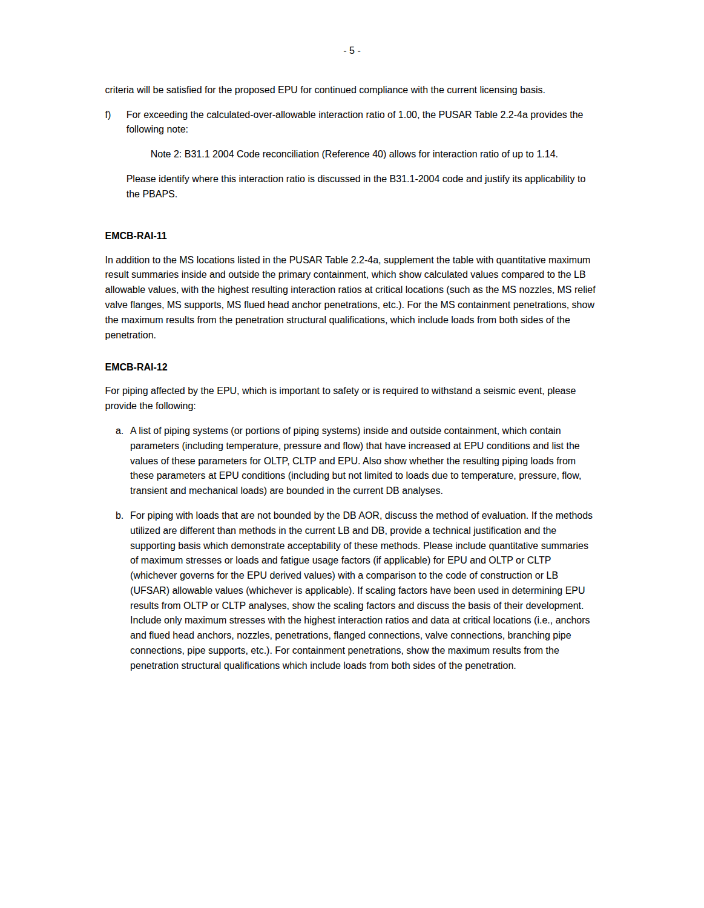- 5 -
criteria will be satisfied for the proposed EPU for continued compliance with the current licensing basis.
f)
For exceeding the calculated-over-allowable interaction ratio of 1.00, the PUSAR Table 2.2-4a provides the following note:
Note 2: B31.1 2004 Code reconciliation (Reference 40) allows for interaction ratio of up to 1.14.
Please identify where this interaction ratio is discussed in the B31.1-2004 code and justify its applicability to the PBAPS.
EMCB-RAI-11
In addition to the MS locations listed in the PUSAR Table 2.2-4a, supplement the table with quantitative maximum result summaries inside and outside the primary containment, which show calculated values compared to the LB allowable values, with the highest resulting interaction ratios at critical locations (such as the MS nozzles, MS relief valve flanges, MS supports, MS flued head anchor penetrations, etc.). For the MS containment penetrations, show the maximum results from the penetration structural qualifications, which include loads from both sides of the penetration.
EMCB-RAI-12
For piping affected by the EPU, which is important to safety or is required to withstand a seismic event, please provide the following:
A list of piping systems (or portions of piping systems) inside and outside containment, which contain parameters (including temperature, pressure and flow) that have increased at EPU conditions and list the values of these parameters for OLTP, CLTP and EPU. Also show whether the resulting piping loads from these parameters at EPU conditions (including but not limited to loads due to temperature, pressure, flow, transient and mechanical loads) are bounded in the current DB analyses.
For piping with loads that are not bounded by the DB AOR, discuss the method of evaluation. If the methods utilized are different than methods in the current LB and DB, provide a technical justification and the supporting basis which demonstrate acceptability of these methods. Please include quantitative summaries of maximum stresses or loads and fatigue usage factors (if applicable) for EPU and OLTP or CLTP (whichever governs for the EPU derived values) with a comparison to the code of construction or LB (UFSAR) allowable values (whichever is applicable). If scaling factors have been used in determining EPU results from OLTP or CLTP analyses, show the scaling factors and discuss the basis of their development. Include only maximum stresses with the highest interaction ratios and data at critical locations (i.e., anchors and flued head anchors, nozzles, penetrations, flanged connections, valve connections, branching pipe connections, pipe supports, etc.). For containment penetrations, show the maximum results from the penetration structural qualifications which include loads from both sides of the penetration.